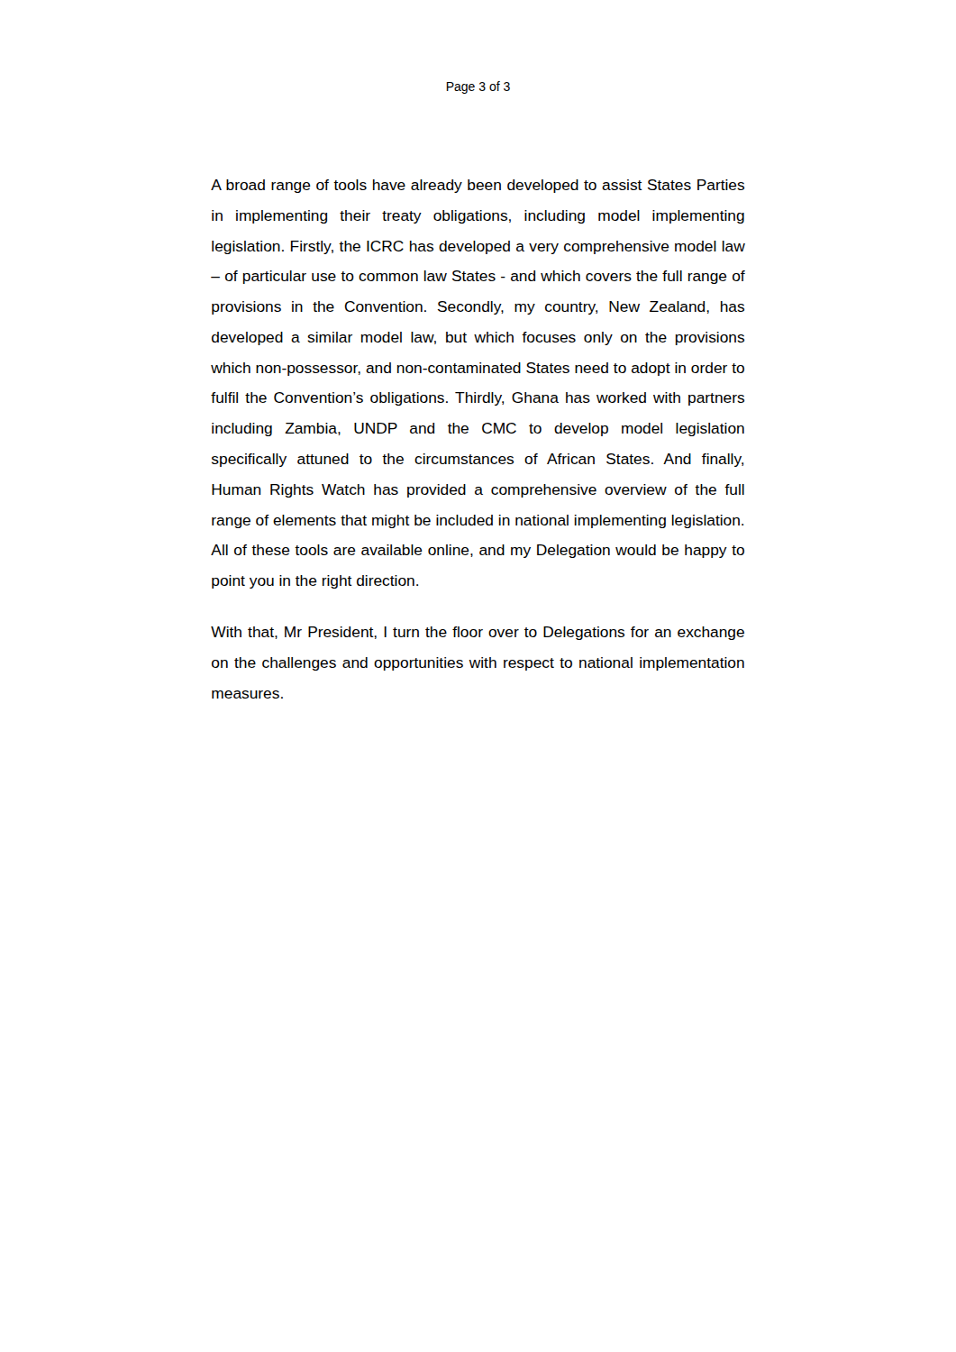Page 3 of 3
A broad range of tools have already been developed to assist States Parties in implementing their treaty obligations, including model implementing legislation. Firstly, the ICRC has developed a very comprehensive model law – of particular use to common law States - and which covers the full range of provisions in the Convention. Secondly, my country, New Zealand, has developed a similar model law, but which focuses only on the provisions which non-possessor, and non-contaminated States need to adopt in order to fulfil the Convention’s obligations. Thirdly, Ghana has worked with partners including Zambia, UNDP and the CMC to develop model legislation specifically attuned to the circumstances of African States. And finally, Human Rights Watch has provided a comprehensive overview of the full range of elements that might be included in national implementing legislation. All of these tools are available online, and my Delegation would be happy to point you in the right direction.
With that, Mr President, I turn the floor over to Delegations for an exchange on the challenges and opportunities with respect to national implementation measures.